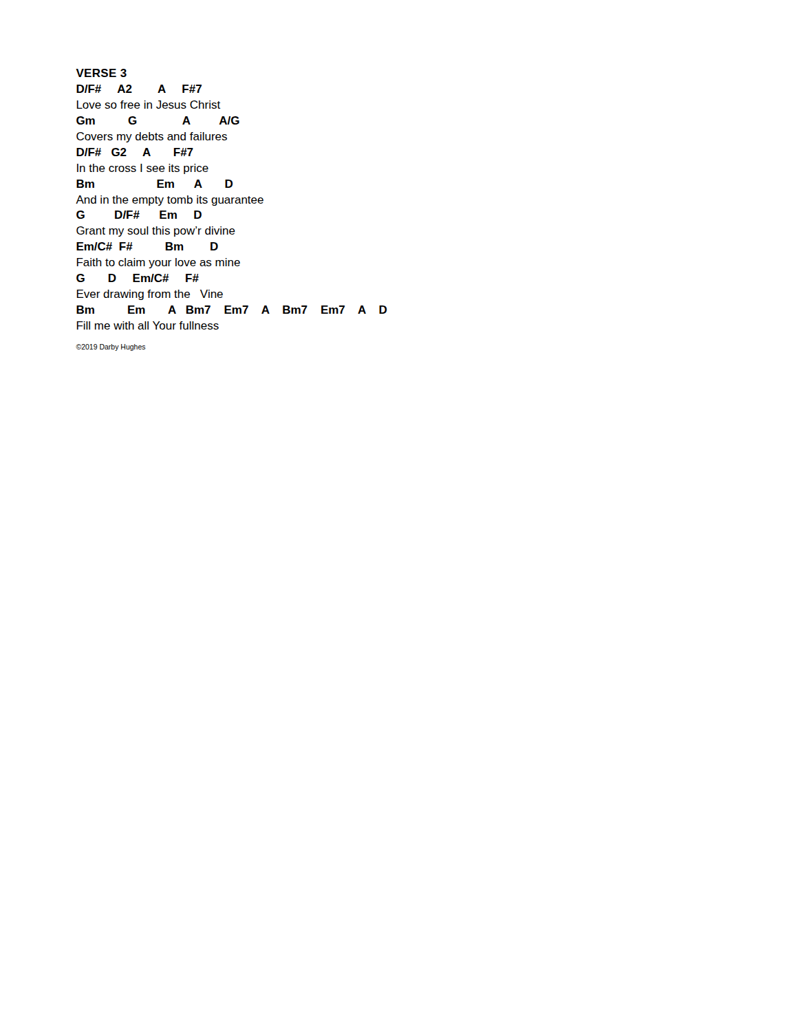VERSE 3
D/F# A2 A F#7
Love so free in Jesus Christ
Gm G A A/G
Covers my debts and failures
D/F# G2 A F#7
In the cross I see its price
Bm Em A D
And in the empty tomb its guarantee
G D/F# Em D
Grant my soul this pow’r divine
Em/C# F# Bm D
Faith to claim your love as mine
G D Em/C# F#
Ever drawing from the Vine
Bm Em A Bm7 Em7 A Bm7 Em7 A D
Fill me with all Your fullness
©2019 Darby Hughes